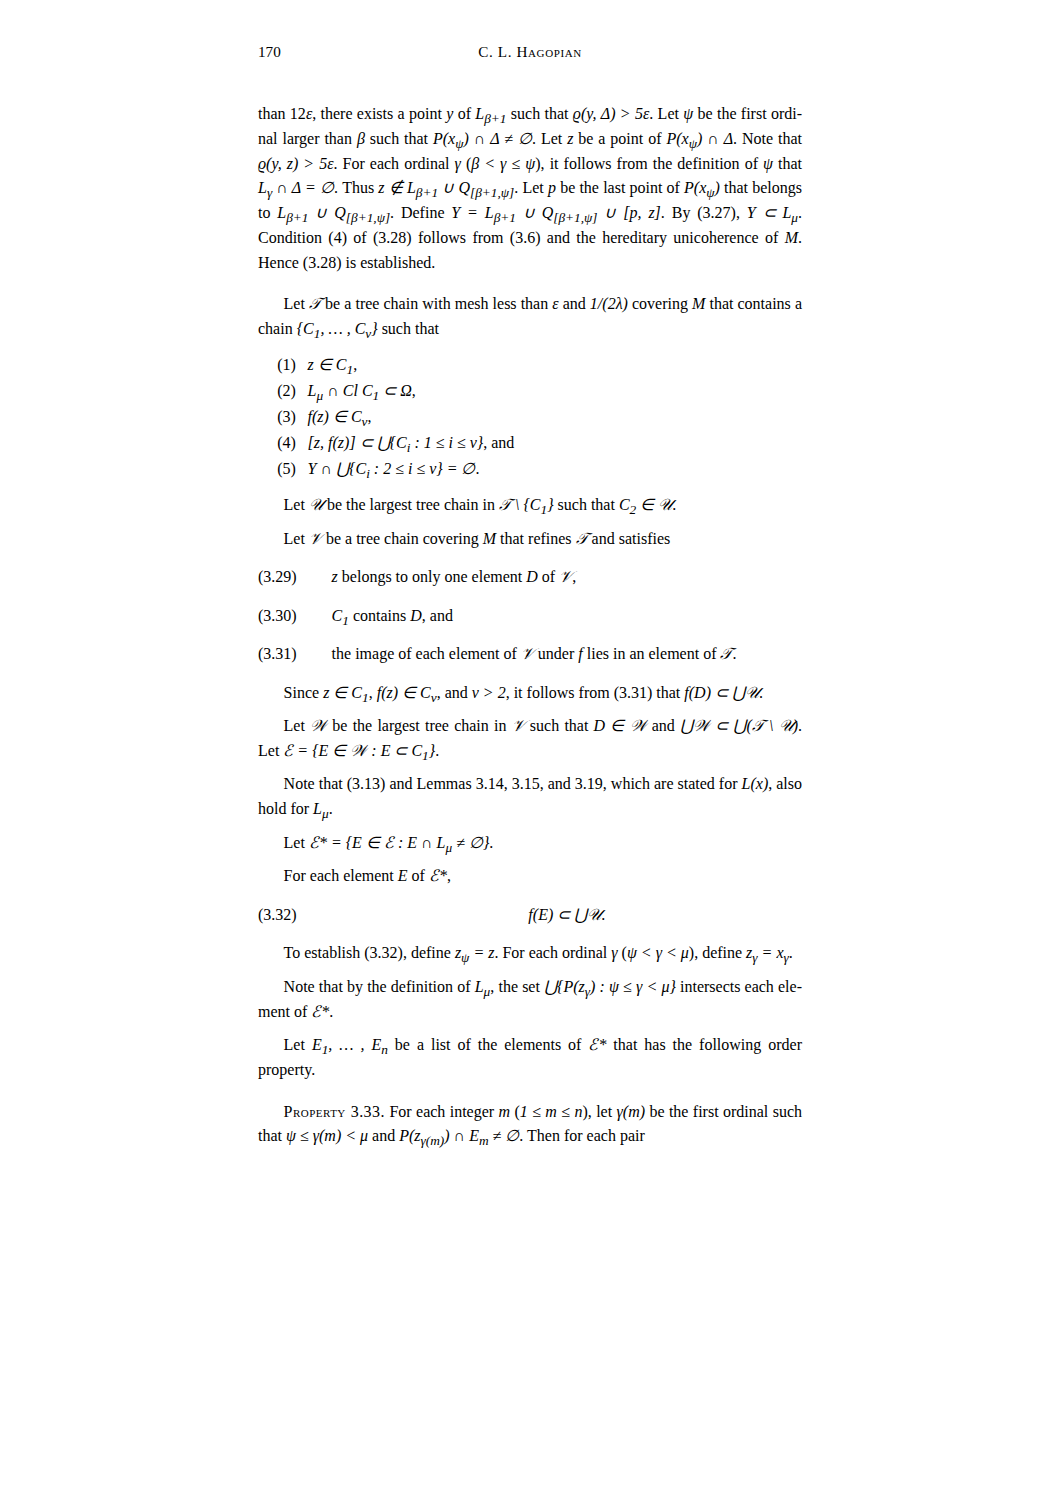170
C. L. Hagopian
than 12ε, there exists a point y of Lβ+1 such that ϱ(y, Δ) > 5ε. Let ψ be the first ordinal larger than β such that P(xψ) ∩ Δ ≠ ∅. Let z be a point of P(xψ) ∩ Δ. Note that ϱ(y, z) > 5ε. For each ordinal γ (β < γ ≤ ψ), it follows from the definition of ψ that Lγ ∩ Δ = ∅. Thus z ∉ Lβ+1 ∪ Q[β+1,ψ]. Let p be the last point of P(xψ) that belongs to Lβ+1 ∪ Q[β+1,ψ]. Define Y = Lβ+1 ∪ Q[β+1,ψ] ∪ [p, z]. By (3.27), Y ⊂ Lμ. Condition (4) of (3.28) follows from (3.6) and the hereditary unicoherence of M. Hence (3.28) is established.
Let 𝒯 be a tree chain with mesh less than ε and 1/(2λ) covering M that contains a chain {C1, … , Cν} such that
(1) z ∈ C1,
(2) Lμ ∩ Cl C1 ⊂ Ω,
(3) f(z) ∈ Cν,
(4)[z, f(z)] ⊂ ⋃{Ci : 1 ≤ i ≤ ν}, and
(5) Y ∩ ⋃{Ci : 2 ≤ i ≤ ν} = ∅.
Let 𝒰 be the largest tree chain in 𝒯 \ {C1} such that C2 ∈ 𝒰.
Let 𝒱 be a tree chain covering M that refines 𝒯 and satisfies
(3.29)
z belongs to only one element D of 𝒱,
(3.30)
C1 contains D, and
(3.31)
the image of each element of 𝒱 under f lies in an element of 𝒯.
Since z ∈ C1, f(z) ∈ Cν, and ν > 2, it follows from (3.31) that f(D) ⊂ ⋃𝒰.
Let 𝒲 be the largest tree chain in 𝒱 such that D ∈ 𝒲 and ⋃𝒲 ⊂ ⋃(𝒯 \ 𝒰). Let ℰ = {E ∈ 𝒲 : E ⊂ C1}.
Note that (3.13) and Lemmas 3.14, 3.15, and 3.19, which are stated for L(x), also hold for Lμ.
Let ℰ* = {E ∈ ℰ : E ∩ Lμ ≠ ∅}.
For each element E of ℰ*,
(3.32)
f(E) ⊂ ⋃𝒰.
To establish (3.32), define zψ = z. For each ordinal γ (ψ < γ < μ), define zγ = xγ.
Note that by the definition of Lμ, the set ⋃{P(zγ) : ψ ≤ γ < μ} intersects each element of ℰ*.
Let E1, … , En be a list of the elements of ℰ* that has the following order property.
Property 3.33. For each integer m (1 ≤ m ≤ n), let γ(m) be the first ordinal such that ψ ≤ γ(m) < μ and P(zγ(m)) ∩ Em ≠ ∅. Then for each pair